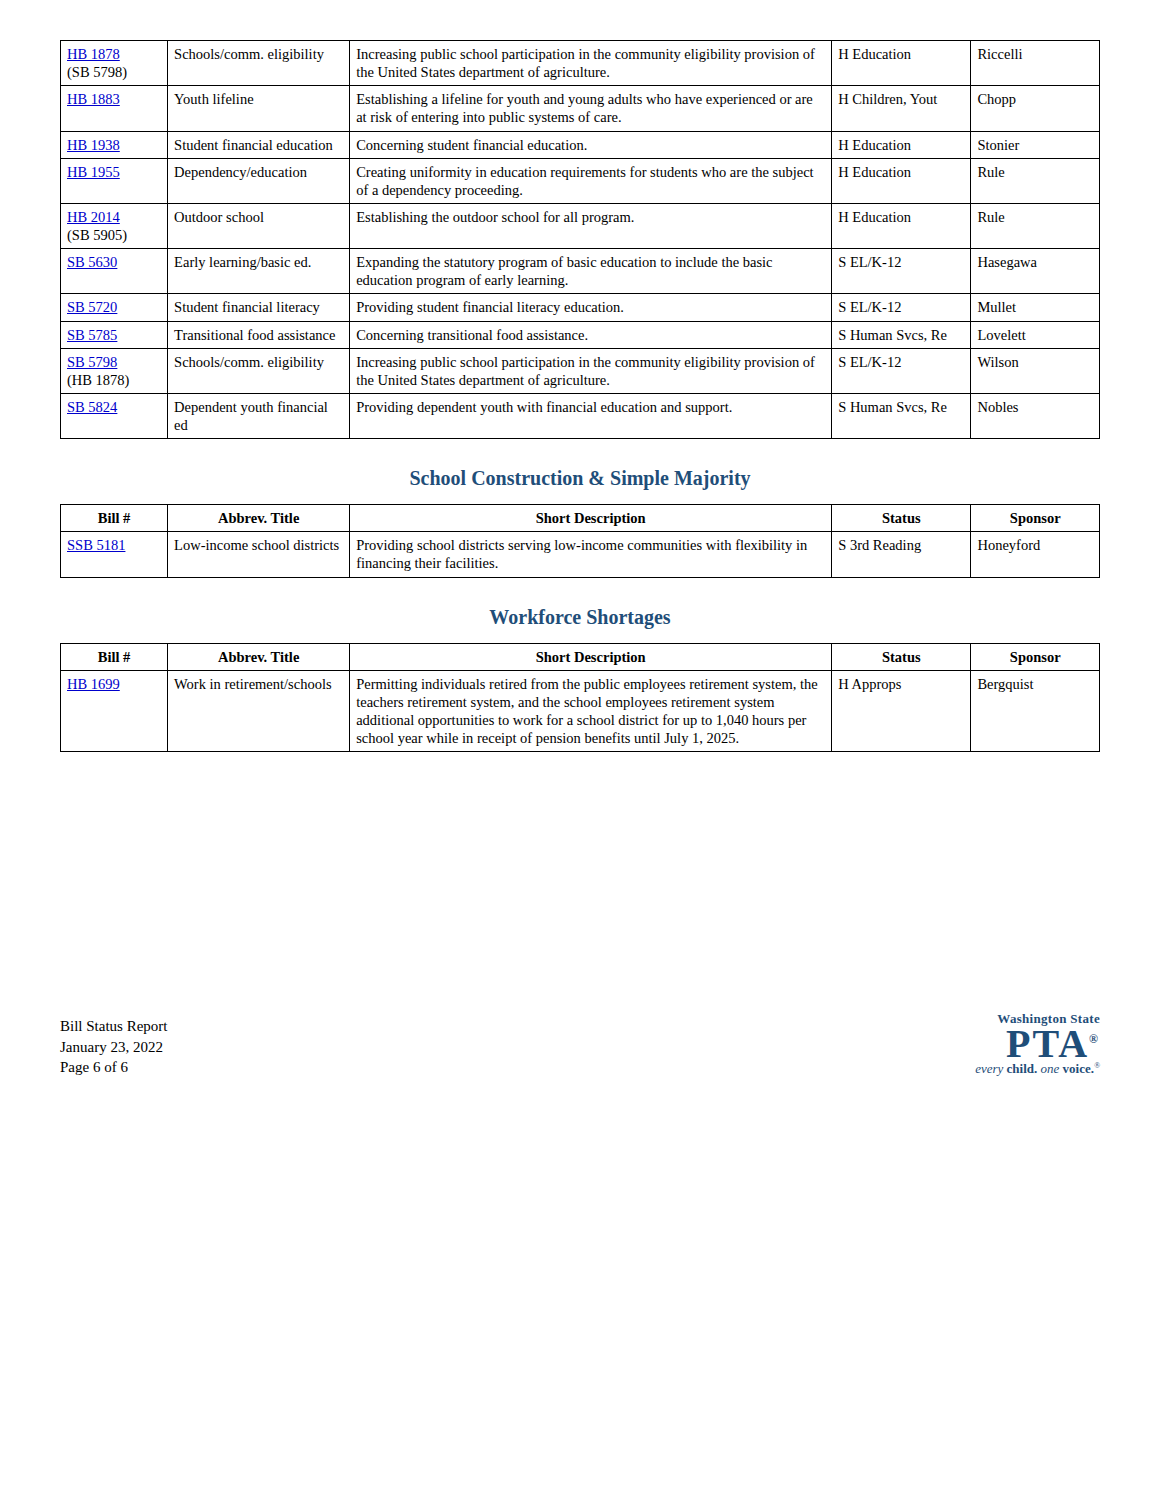| HB 1878 (SB 5798) | Schools/comm. eligibility | Increasing public school participation in the community eligibility provision of the United States department of agriculture. | H Education | Riccelli |
| HB 1883 | Youth lifeline | Establishing a lifeline for youth and young adults who have experienced or are at risk of entering into public systems of care. | H Children, Yout | Chopp |
| HB 1938 | Student financial education | Concerning student financial education. | H Education | Stonier |
| HB 1955 | Dependency/education | Creating uniformity in education requirements for students who are the subject of a dependency proceeding. | H Education | Rule |
| HB 2014 (SB 5905) | Outdoor school | Establishing the outdoor school for all program. | H Education | Rule |
| SB 5630 | Early learning/basic ed. | Expanding the statutory program of basic education to include the basic education program of early learning. | S EL/K-12 | Hasegawa |
| SB 5720 | Student financial literacy | Providing student financial literacy education. | S EL/K-12 | Mullet |
| SB 5785 | Transitional food assistance | Concerning transitional food assistance. | S Human Svcs, Re | Lovelett |
| SB 5798 (HB 1878) | Schools/comm. eligibility | Increasing public school participation in the community eligibility provision of the United States department of agriculture. | S EL/K-12 | Wilson |
| SB 5824 | Dependent youth financial ed | Providing dependent youth with financial education and support. | S Human Svcs, Re | Nobles |
School Construction & Simple Majority
| Bill # | Abbrev. Title | Short Description | Status | Sponsor |
| --- | --- | --- | --- | --- |
| SSB 5181 | Low-income school districts | Providing school districts serving low-income communities with flexibility in financing their facilities. | S 3rd Reading | Honeyford |
Workforce Shortages
| Bill # | Abbrev. Title | Short Description | Status | Sponsor |
| --- | --- | --- | --- | --- |
| HB 1699 | Work in retirement/schools | Permitting individuals retired from the public employees retirement system, the teachers retirement system, and the school employees retirement system additional opportunities to work for a school district for up to 1,040 hours per school year while in receipt of pension benefits until July 1, 2025. | H Approps | Bergquist |
Bill Status Report
January 23, 2022
Page 6 of 6
Washington State
PTA®
every child. one voice.®